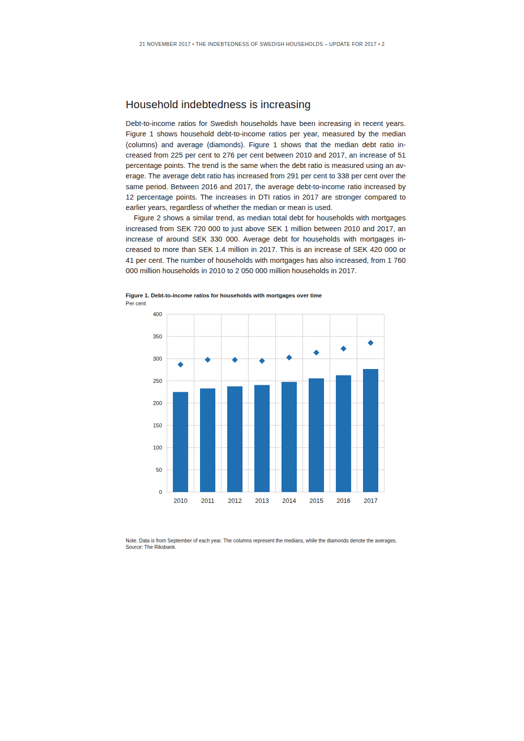21 November 2017 • The indebtedness of Swedish households – update for 2017 • 2
Household indebtedness is increasing
Debt-to-income ratios for Swedish households have been increasing in recent years. Figure 1 shows household debt-to-income ratios per year, measured by the median (columns) and average (diamonds). Figure 1 shows that the median debt ratio increased from 225 per cent to 276 per cent between 2010 and 2017, an increase of 51 percentage points. The trend is the same when the debt ratio is measured using an average. The average debt ratio has increased from 291 per cent to 338 per cent over the same period. Between 2016 and 2017, the average debt-to-income ratio increased by 12 percentage points. The increases in DTI ratios in 2017 are stronger compared to earlier years, regardless of whether the median or mean is used.
Figure 2 shows a similar trend, as median total debt for households with mortgages increased from SEK 720 000 to just above SEK 1 million between 2010 and 2017, an increase of around SEK 330 000. Average debt for households with mortgages increased to more than SEK 1.4 million in 2017. This is an increase of SEK 420 000 or 41 per cent. The number of households with mortgages has also increased, from 1 760 000 million households in 2010 to 2 050 000 million households in 2017.
Figure 1. Debt-to-income ratios for households with mortgages over time
Per cent
400 350 300 250 200 150 100 50 0 2010 2011 2012 2013 2014 2015 2016 2017
Note. Data is from September of each year. The columns represent the medians, while the diamonds denote the averages. Source: The Riksbank.